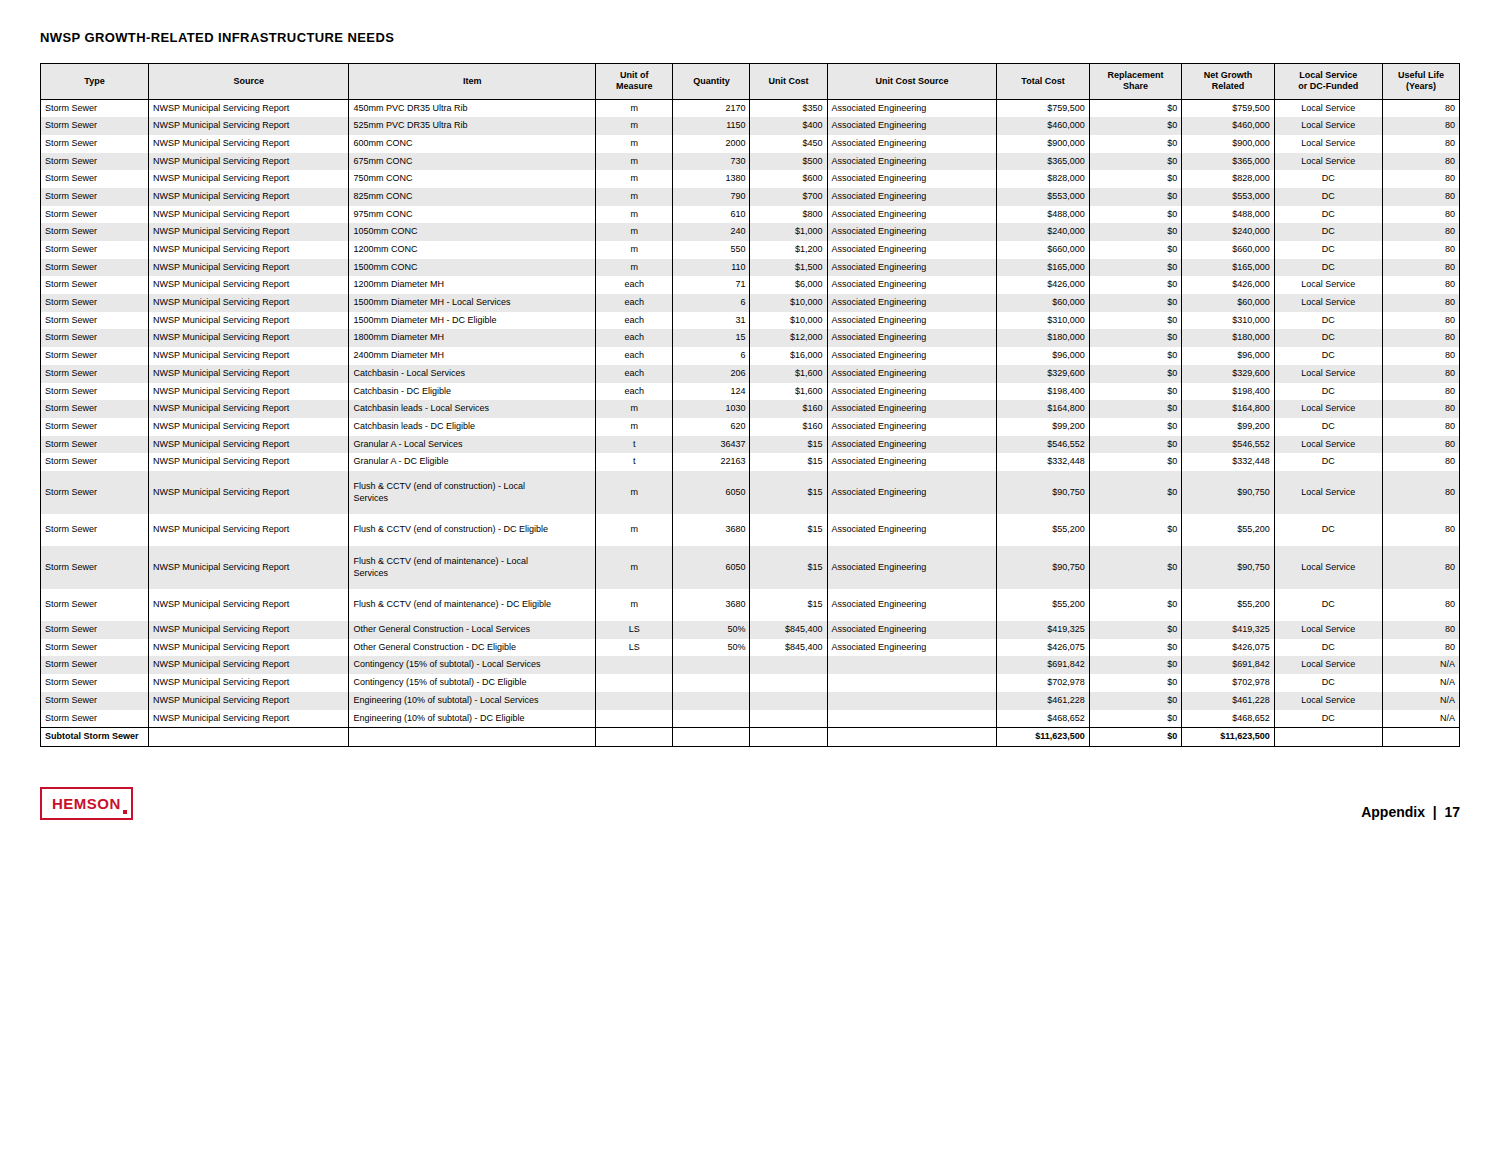NWSP GROWTH-RELATED INFRASTRUCTURE NEEDS
| Type | Source | Item | Unit of Measure | Quantity | Unit Cost | Unit Cost Source | Total Cost | Replacement Share | Net Growth Related | Local Service or DC-Funded | Useful Life (Years) |
| --- | --- | --- | --- | --- | --- | --- | --- | --- | --- | --- | --- |
| Storm Sewer | NWSP Municipal Servicing Report | 450mm PVC DR35 Ultra Rib | m | 2170 | $350 | Associated Engineering | $759,500 | $0 | $759,500 | Local Service | 80 |
| Storm Sewer | NWSP Municipal Servicing Report | 525mm PVC DR35 Ultra Rib | m | 1150 | $400 | Associated Engineering | $460,000 | $0 | $460,000 | Local Service | 80 |
| Storm Sewer | NWSP Municipal Servicing Report | 600mm CONC | m | 2000 | $450 | Associated Engineering | $900,000 | $0 | $900,000 | Local Service | 80 |
| Storm Sewer | NWSP Municipal Servicing Report | 675mm CONC | m | 730 | $500 | Associated Engineering | $365,000 | $0 | $365,000 | Local Service | 80 |
| Storm Sewer | NWSP Municipal Servicing Report | 750mm CONC | m | 1380 | $600 | Associated Engineering | $828,000 | $0 | $828,000 | DC | 80 |
| Storm Sewer | NWSP Municipal Servicing Report | 825mm CONC | m | 790 | $700 | Associated Engineering | $553,000 | $0 | $553,000 | DC | 80 |
| Storm Sewer | NWSP Municipal Servicing Report | 975mm CONC | m | 610 | $800 | Associated Engineering | $488,000 | $0 | $488,000 | DC | 80 |
| Storm Sewer | NWSP Municipal Servicing Report | 1050mm CONC | m | 240 | $1,000 | Associated Engineering | $240,000 | $0 | $240,000 | DC | 80 |
| Storm Sewer | NWSP Municipal Servicing Report | 1200mm CONC | m | 550 | $1,200 | Associated Engineering | $660,000 | $0 | $660,000 | DC | 80 |
| Storm Sewer | NWSP Municipal Servicing Report | 1500mm CONC | m | 110 | $1,500 | Associated Engineering | $165,000 | $0 | $165,000 | DC | 80 |
| Storm Sewer | NWSP Municipal Servicing Report | 1200mm Diameter MH | each | 71 | $6,000 | Associated Engineering | $426,000 | $0 | $426,000 | Local Service | 80 |
| Storm Sewer | NWSP Municipal Servicing Report | 1500mm Diameter MH - Local Services | each | 6 | $10,000 | Associated Engineering | $60,000 | $0 | $60,000 | Local Service | 80 |
| Storm Sewer | NWSP Municipal Servicing Report | 1500mm Diameter MH - DC Eligible | each | 31 | $10,000 | Associated Engineering | $310,000 | $0 | $310,000 | DC | 80 |
| Storm Sewer | NWSP Municipal Servicing Report | 1800mm Diameter MH | each | 15 | $12,000 | Associated Engineering | $180,000 | $0 | $180,000 | DC | 80 |
| Storm Sewer | NWSP Municipal Servicing Report | 2400mm Diameter MH | each | 6 | $16,000 | Associated Engineering | $96,000 | $0 | $96,000 | DC | 80 |
| Storm Sewer | NWSP Municipal Servicing Report | Catchbasin - Local Services | each | 206 | $1,600 | Associated Engineering | $329,600 | $0 | $329,600 | Local Service | 80 |
| Storm Sewer | NWSP Municipal Servicing Report | Catchbasin - DC Eligible | each | 124 | $1,600 | Associated Engineering | $198,400 | $0 | $198,400 | DC | 80 |
| Storm Sewer | NWSP Municipal Servicing Report | Catchbasin leads - Local Services | m | 1030 | $160 | Associated Engineering | $164,800 | $0 | $164,800 | Local Service | 80 |
| Storm Sewer | NWSP Municipal Servicing Report | Catchbasin leads - DC Eligible | m | 620 | $160 | Associated Engineering | $99,200 | $0 | $99,200 | DC | 80 |
| Storm Sewer | NWSP Municipal Servicing Report | Granular A - Local Services | t | 36437 | $15 | Associated Engineering | $546,552 | $0 | $546,552 | Local Service | 80 |
| Storm Sewer | NWSP Municipal Servicing Report | Granular A - DC Eligible | t | 22163 | $15 | Associated Engineering | $332,448 | $0 | $332,448 | DC | 80 |
| Storm Sewer | NWSP Municipal Servicing Report | Flush & CCTV (end of construction) - Local Services | m | 6050 | $15 | Associated Engineering | $90,750 | $0 | $90,750 | Local Service | 80 |
| Storm Sewer | NWSP Municipal Servicing Report | Flush & CCTV (end of construction) - DC Eligible | m | 3680 | $15 | Associated Engineering | $55,200 | $0 | $55,200 | DC | 80 |
| Storm Sewer | NWSP Municipal Servicing Report | Flush & CCTV (end of maintenance) - Local Services | m | 6050 | $15 | Associated Engineering | $90,750 | $0 | $90,750 | Local Service | 80 |
| Storm Sewer | NWSP Municipal Servicing Report | Flush & CCTV (end of maintenance) - DC Eligible | m | 3680 | $15 | Associated Engineering | $55,200 | $0 | $55,200 | DC | 80 |
| Storm Sewer | NWSP Municipal Servicing Report | Other General Construction - Local Services | LS | 50% | $845,400 | Associated Engineering | $419,325 | $0 | $419,325 | Local Service | 80 |
| Storm Sewer | NWSP Municipal Servicing Report | Other General Construction - DC Eligible | LS | 50% | $845,400 | Associated Engineering | $426,075 | $0 | $426,075 | DC | 80 |
| Storm Sewer | NWSP Municipal Servicing Report | Contingency (15% of subtotal) - Local Services | | | | | $691,842 | $0 | $691,842 | Local Service | N/A |
| Storm Sewer | NWSP Municipal Servicing Report | Contingency (15% of subtotal) - DC Eligible | | | | | $702,978 | $0 | $702,978 | DC | N/A |
| Storm Sewer | NWSP Municipal Servicing Report | Engineering (10% of subtotal) - Local Services | | | | | $461,228 | $0 | $461,228 | Local Service | N/A |
| Storm Sewer | NWSP Municipal Servicing Report | Engineering (10% of subtotal) - DC Eligible | | | | | $468,652 | $0 | $468,652 | DC | N/A |
| Subtotal Storm Sewer | | | | | | | $11,623,500 | $0 | $11,623,500 | | |
HEMSON
Appendix | 17